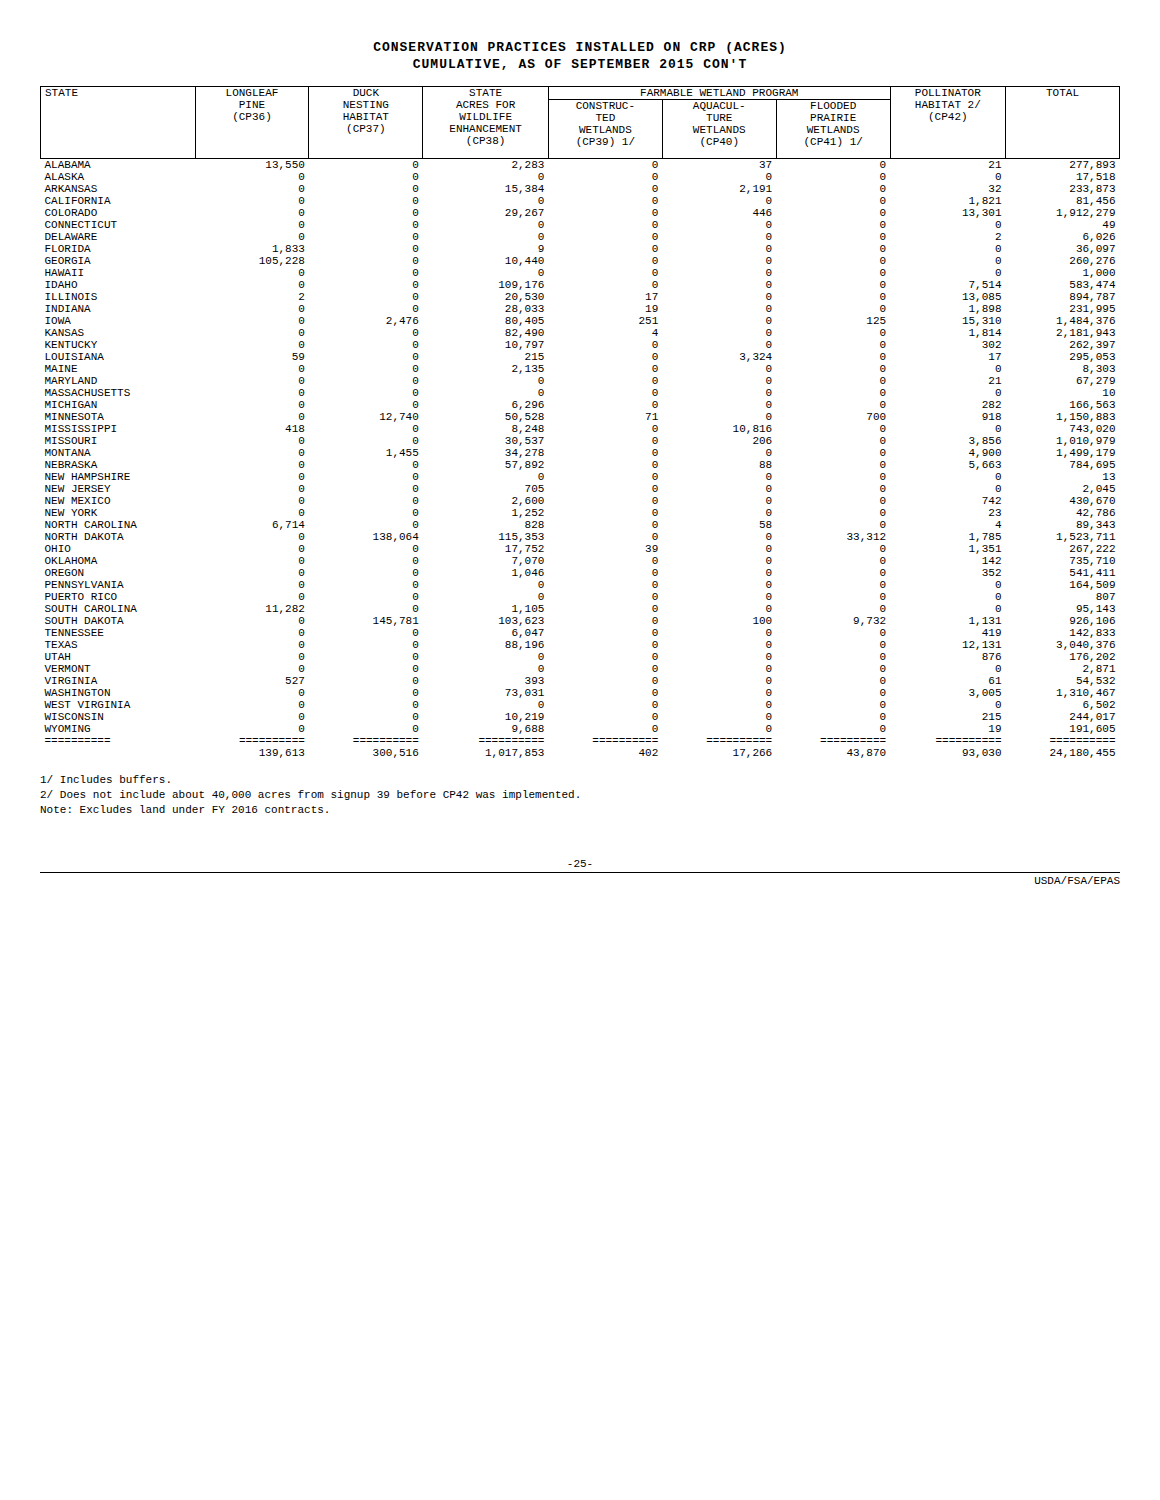CONSERVATION PRACTICES INSTALLED ON CRP (ACRES)
CUMULATIVE, AS OF SEPTEMBER 2015 CON'T
| STATE | LONGLEAF PINE (CP36) | DUCK NESTING HABITAT (CP37) | STATE ACRES FOR WILDLIFE ENHANCEMENT (CP38) | FARMABLE WETLAND PROGRAM | POLLINATOR HABITAT 2/ (CP42) | TOTAL |
| --- | --- | --- | --- | --- | --- | --- |
| CONSTRUC- TED WETLANDS (CP39) 1/ | AQUACUL- TURE WETLANDS (CP40) | FLOODED PRAIRIE WETLANDS (CP41) 1/ |
| ALABAMA | 13,550 | 0 | 2,283 | 0 | 37 | 0 | 21 | 277,893 |
| ALASKA | 0 | 0 | 0 | 0 | 0 | 0 | 0 | 17,518 |
| ARKANSAS | 0 | 0 | 15,384 | 0 | 2,191 | 0 | 32 | 233,873 |
| CALIFORNIA | 0 | 0 | 0 | 0 | 0 | 0 | 1,821 | 81,456 |
| COLORADO | 0 | 0 | 29,267 | 0 | 446 | 0 | 13,301 | 1,912,279 |
| CONNECTICUT | 0 | 0 | 0 | 0 | 0 | 0 | 0 | 49 |
| DELAWARE | 0 | 0 | 0 | 0 | 0 | 0 | 2 | 6,026 |
| FLORIDA | 1,833 | 0 | 9 | 0 | 0 | 0 | 0 | 36,097 |
| GEORGIA | 105,228 | 0 | 10,440 | 0 | 0 | 0 | 0 | 260,276 |
| HAWAII | 0 | 0 | 0 | 0 | 0 | 0 | 0 | 1,000 |
| IDAHO | 0 | 0 | 109,176 | 0 | 0 | 0 | 7,514 | 583,474 |
| ILLINOIS | 2 | 0 | 20,530 | 17 | 0 | 0 | 13,085 | 894,787 |
| INDIANA | 0 | 0 | 28,033 | 19 | 0 | 0 | 1,898 | 231,995 |
| IOWA | 0 | 2,476 | 80,405 | 251 | 0 | 125 | 15,310 | 1,484,376 |
| KANSAS | 0 | 0 | 82,490 | 4 | 0 | 0 | 1,814 | 2,181,943 |
| KENTUCKY | 0 | 0 | 10,797 | 0 | 0 | 0 | 302 | 262,397 |
| LOUISIANA | 59 | 0 | 215 | 0 | 3,324 | 0 | 17 | 295,053 |
| MAINE | 0 | 0 | 2,135 | 0 | 0 | 0 | 0 | 8,303 |
| MARYLAND | 0 | 0 | 0 | 0 | 0 | 0 | 21 | 67,279 |
| MASSACHUSETTS | 0 | 0 | 0 | 0 | 0 | 0 | 0 | 10 |
| MICHIGAN | 0 | 0 | 6,296 | 0 | 0 | 0 | 282 | 166,563 |
| MINNESOTA | 0 | 12,740 | 50,528 | 71 | 0 | 700 | 918 | 1,150,883 |
| MISSISSIPPI | 418 | 0 | 8,248 | 0 | 10,816 | 0 | 0 | 743,020 |
| MISSOURI | 0 | 0 | 30,537 | 0 | 206 | 0 | 3,856 | 1,010,979 |
| MONTANA | 0 | 1,455 | 34,278 | 0 | 0 | 0 | 4,900 | 1,499,179 |
| NEBRASKA | 0 | 0 | 57,892 | 0 | 88 | 0 | 5,663 | 784,695 |
| NEW HAMPSHIRE | 0 | 0 | 0 | 0 | 0 | 0 | 0 | 13 |
| NEW JERSEY | 0 | 0 | 705 | 0 | 0 | 0 | 0 | 2,045 |
| NEW MEXICO | 0 | 0 | 2,600 | 0 | 0 | 0 | 742 | 430,670 |
| NEW YORK | 0 | 0 | 1,252 | 0 | 0 | 0 | 23 | 42,786 |
| NORTH CAROLINA | 6,714 | 0 | 828 | 0 | 58 | 0 | 4 | 89,343 |
| NORTH DAKOTA | 0 | 138,064 | 115,353 | 0 | 0 | 33,312 | 1,785 | 1,523,711 |
| OHIO | 0 | 0 | 17,752 | 39 | 0 | 0 | 1,351 | 267,222 |
| OKLAHOMA | 0 | 0 | 7,070 | 0 | 0 | 0 | 142 | 735,710 |
| OREGON | 0 | 0 | 1,046 | 0 | 0 | 0 | 352 | 541,411 |
| PENNSYLVANIA | 0 | 0 | 0 | 0 | 0 | 0 | 0 | 164,509 |
| PUERTO RICO | 0 | 0 | 0 | 0 | 0 | 0 | 0 | 807 |
| SOUTH CAROLINA | 11,282 | 0 | 1,105 | 0 | 0 | 0 | 0 | 95,143 |
| SOUTH DAKOTA | 0 | 145,781 | 103,623 | 0 | 100 | 9,732 | 1,131 | 926,106 |
| TENNESSEE | 0 | 0 | 6,047 | 0 | 0 | 0 | 419 | 142,833 |
| TEXAS | 0 | 0 | 88,196 | 0 | 0 | 0 | 12,131 | 3,040,376 |
| UTAH | 0 | 0 | 0 | 0 | 0 | 0 | 876 | 176,202 |
| VERMONT | 0 | 0 | 0 | 0 | 0 | 0 | 0 | 2,871 |
| VIRGINIA | 527 | 0 | 393 | 0 | 0 | 0 | 61 | 54,532 |
| WASHINGTON | 0 | 0 | 73,031 | 0 | 0 | 0 | 3,005 | 1,310,467 |
| WEST VIRGINIA | 0 | 0 | 0 | 0 | 0 | 0 | 0 | 6,502 |
| WISCONSIN | 0 | 0 | 10,219 | 0 | 0 | 0 | 215 | 244,017 |
| WYOMING | 0 | 0 | 9,688 | 0 | 0 | 0 | 19 | 191,605 |
| ========== | ========== | ========== | ========== | ========== | ========== | ========== | ========== | ========== |
| | 139,613 | 300,516 | 1,017,853 | 402 | 17,266 | 43,870 | 93,030 | 24,180,455 |
1/ Includes buffers.
2/ Does not include about 40,000 acres from signup 39 before CP42 was implemented.
Note: Excludes land under FY 2016 contracts.
-25-
USDA/FSA/EPAS